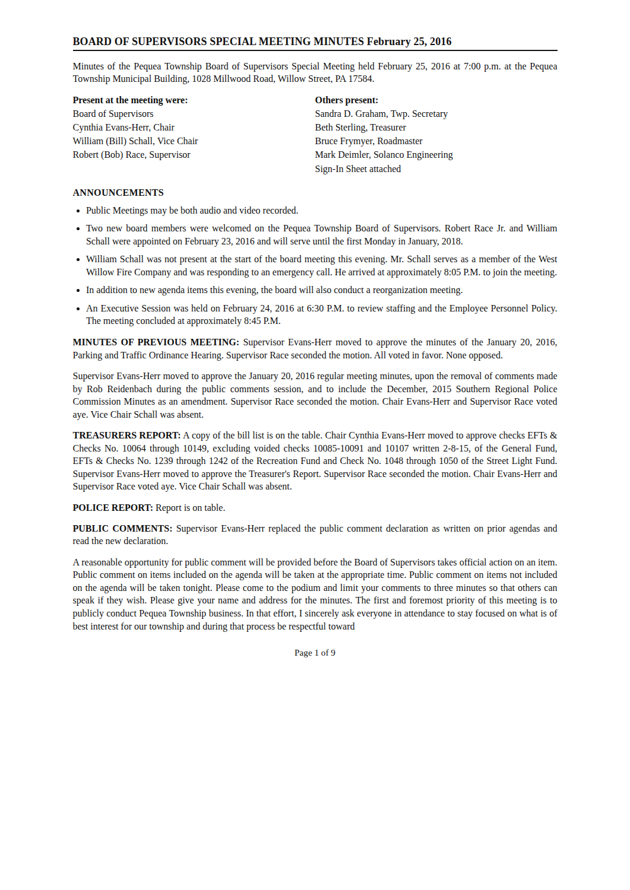BOARD OF SUPERVISORS SPECIAL MEETING MINUTES February 25, 2016
Minutes of the Pequea Township Board of Supervisors Special Meeting held February 25, 2016 at 7:00 p.m. at the Pequea Township Municipal Building, 1028 Millwood Road, Willow Street, PA 17584.
| Present at the meeting were: | Others present: |
| Board of Supervisors | Sandra D. Graham, Twp. Secretary |
| Cynthia Evans-Herr, Chair | Beth Sterling, Treasurer |
| William (Bill) Schall, Vice Chair | Bruce Frymyer, Roadmaster |
| Robert (Bob) Race, Supervisor | Mark Deimler, Solanco Engineering |
| | Sign-In Sheet attached |
Announcements
Public Meetings may be both audio and video recorded.
Two new board members were welcomed on the Pequea Township Board of Supervisors. Robert Race Jr. and William Schall were appointed on February 23, 2016 and will serve until the first Monday in January, 2018.
William Schall was not present at the start of the board meeting this evening. Mr. Schall serves as a member of the West Willow Fire Company and was responding to an emergency call. He arrived at approximately 8:05 P.M. to join the meeting.
In addition to new agenda items this evening, the board will also conduct a reorganization meeting.
An Executive Session was held on February 24, 2016 at 6:30 P.M. to review staffing and the Employee Personnel Policy. The meeting concluded at approximately 8:45 P.M.
MINUTES OF PREVIOUS MEETING: Supervisor Evans-Herr moved to approve the minutes of the January 20, 2016, Parking and Traffic Ordinance Hearing. Supervisor Race seconded the motion. All voted in favor. None opposed.
Supervisor Evans-Herr moved to approve the January 20, 2016 regular meeting minutes, upon the removal of comments made by Rob Reidenbach during the public comments session, and to include the December, 2015 Southern Regional Police Commission Minutes as an amendment. Supervisor Race seconded the motion. Chair Evans-Herr and Supervisor Race voted aye. Vice Chair Schall was absent.
TREASURERS REPORT: A copy of the bill list is on the table. Chair Cynthia Evans-Herr moved to approve checks EFTs & Checks No. 10064 through 10149, excluding voided checks 10085-10091 and 10107 written 2-8-15, of the General Fund, EFTs & Checks No. 1239 through 1242 of the Recreation Fund and Check No. 1048 through 1050 of the Street Light Fund. Supervisor Evans-Herr moved to approve the Treasurer's Report. Supervisor Race seconded the motion. Chair Evans-Herr and Supervisor Race voted aye. Vice Chair Schall was absent.
POLICE REPORT: Report is on table.
PUBLIC COMMENTS: Supervisor Evans-Herr replaced the public comment declaration as written on prior agendas and read the new declaration.
A reasonable opportunity for public comment will be provided before the Board of Supervisors takes official action on an item. Public comment on items included on the agenda will be taken at the appropriate time. Public comment on items not included on the agenda will be taken tonight. Please come to the podium and limit your comments to three minutes so that others can speak if they wish. Please give your name and address for the minutes. The first and foremost priority of this meeting is to publicly conduct Pequea Township business. In that effort, I sincerely ask everyone in attendance to stay focused on what is of best interest for our township and during that process be respectful toward
Page 1 of 9